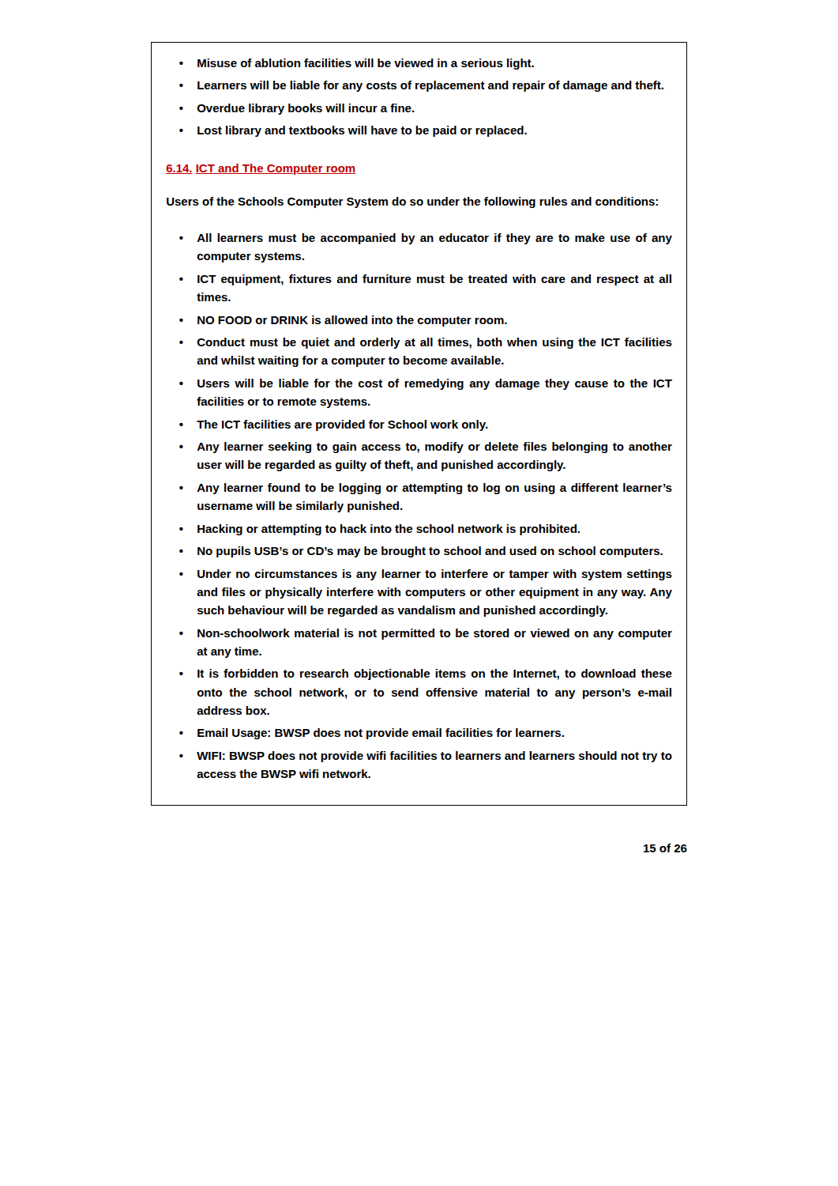Misuse of ablution facilities will be viewed in a serious light.
Learners will be liable for any costs of replacement and repair of damage and theft.
Overdue library books will incur a fine.
Lost library and textbooks will have to be paid or replaced.
6.14. ICT and The Computer room
Users of the Schools Computer System do so under the following rules and conditions:
All learners must be accompanied by an educator if they are to make use of any computer systems.
ICT equipment, fixtures and furniture must be treated with care and respect at all times.
NO FOOD or DRINK is allowed into the computer room.
Conduct must be quiet and orderly at all times, both when using the ICT facilities and whilst waiting for a computer to become available.
Users will be liable for the cost of remedying any damage they cause to the ICT facilities or to remote systems.
The ICT facilities are provided for School work only.
Any learner seeking to gain access to, modify or delete files belonging to another user will be regarded as guilty of theft, and punished accordingly.
Any learner found to be logging or attempting to log on using a different learner’s username will be similarly punished.
Hacking or attempting to hack into the school network is prohibited.
No pupils USB’s or CD’s may be brought to school and used on school computers.
Under no circumstances is any learner to interfere or tamper with system settings and files or physically interfere with computers or other equipment in any way. Any such behaviour will be regarded as vandalism and punished accordingly.
Non-schoolwork material is not permitted to be stored or viewed on any computer at any time.
It is forbidden to research objectionable items on the Internet, to download these onto the school network, or to send offensive material to any person’s e-mail address box.
Email Usage: BWSP does not provide email facilities for learners.
WIFI: BWSP does not provide wifi facilities to learners and learners should not try to access the BWSP wifi network.
15 of 26